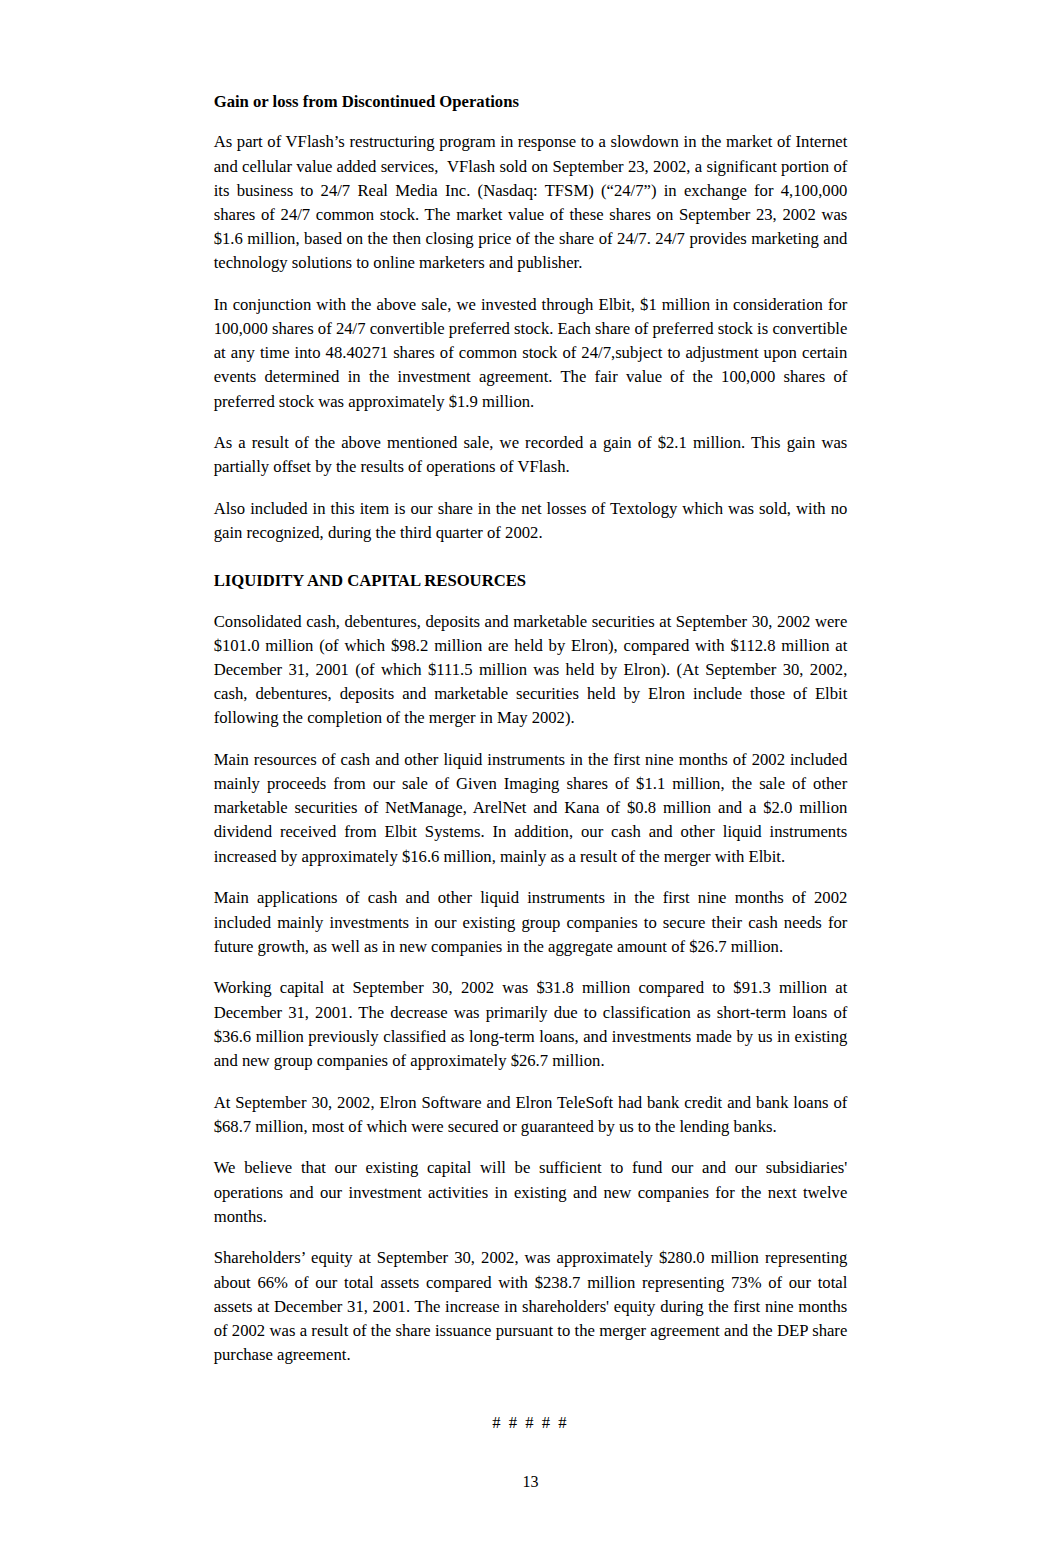Gain or loss from Discontinued Operations
As part of VFlash’s restructuring program in response to a slowdown in the market of Internet and cellular value added services, VFlash sold on September 23, 2002, a significant portion of its business to 24/7 Real Media Inc. (Nasdaq: TFSM) (“24/7”) in exchange for 4,100,000 shares of 24/7 common stock. The market value of these shares on September 23, 2002 was $1.6 million, based on the then closing price of the share of 24/7. 24/7 provides marketing and technology solutions to online marketers and publisher.
In conjunction with the above sale, we invested through Elbit, $1 million in consideration for 100,000 shares of 24/7 convertible preferred stock. Each share of preferred stock is convertible at any time into 48.40271 shares of common stock of 24/7,subject to adjustment upon certain events determined in the investment agreement. The fair value of the 100,000 shares of preferred stock was approximately $1.9 million.
As a result of the above mentioned sale, we recorded a gain of $2.1 million. This gain was partially offset by the results of operations of VFlash.
Also included in this item is our share in the net losses of Textology which was sold, with no gain recognized, during the third quarter of 2002.
LIQUIDITY AND CAPITAL RESOURCES
Consolidated cash, debentures, deposits and marketable securities at September 30, 2002 were $101.0 million (of which $98.2 million are held by Elron), compared with $112.8 million at December 31, 2001 (of which $111.5 million was held by Elron). (At September 30, 2002, cash, debentures, deposits and marketable securities held by Elron include those of Elbit following the completion of the merger in May 2002).
Main resources of cash and other liquid instruments in the first nine months of 2002 included mainly proceeds from our sale of Given Imaging shares of $1.1 million, the sale of other marketable securities of NetManage, ArelNet and Kana of $0.8 million and a $2.0 million dividend received from Elbit Systems. In addition, our cash and other liquid instruments increased by approximately $16.6 million, mainly as a result of the merger with Elbit.
Main applications of cash and other liquid instruments in the first nine months of 2002 included mainly investments in our existing group companies to secure their cash needs for future growth, as well as in new companies in the aggregate amount of $26.7 million.
Working capital at September 30, 2002 was $31.8 million compared to $91.3 million at December 31, 2001. The decrease was primarily due to classification as short-term loans of $36.6 million previously classified as long-term loans, and investments made by us in existing and new group companies of approximately $26.7 million.
At September 30, 2002, Elron Software and Elron TeleSoft had bank credit and bank loans of $68.7 million, most of which were secured or guaranteed by us to the lending banks.
We believe that our existing capital will be sufficient to fund our and our subsidiaries' operations and our investment activities in existing and new companies for the next twelve months.
Shareholders’ equity at September 30, 2002, was approximately $280.0 million representing about 66% of our total assets compared with $238.7 million representing 73% of our total assets at December 31, 2001. The increase in shareholders' equity during the first nine months of 2002 was a result of the share issuance pursuant to the merger agreement and the DEP share purchase agreement.
# # # # #
13